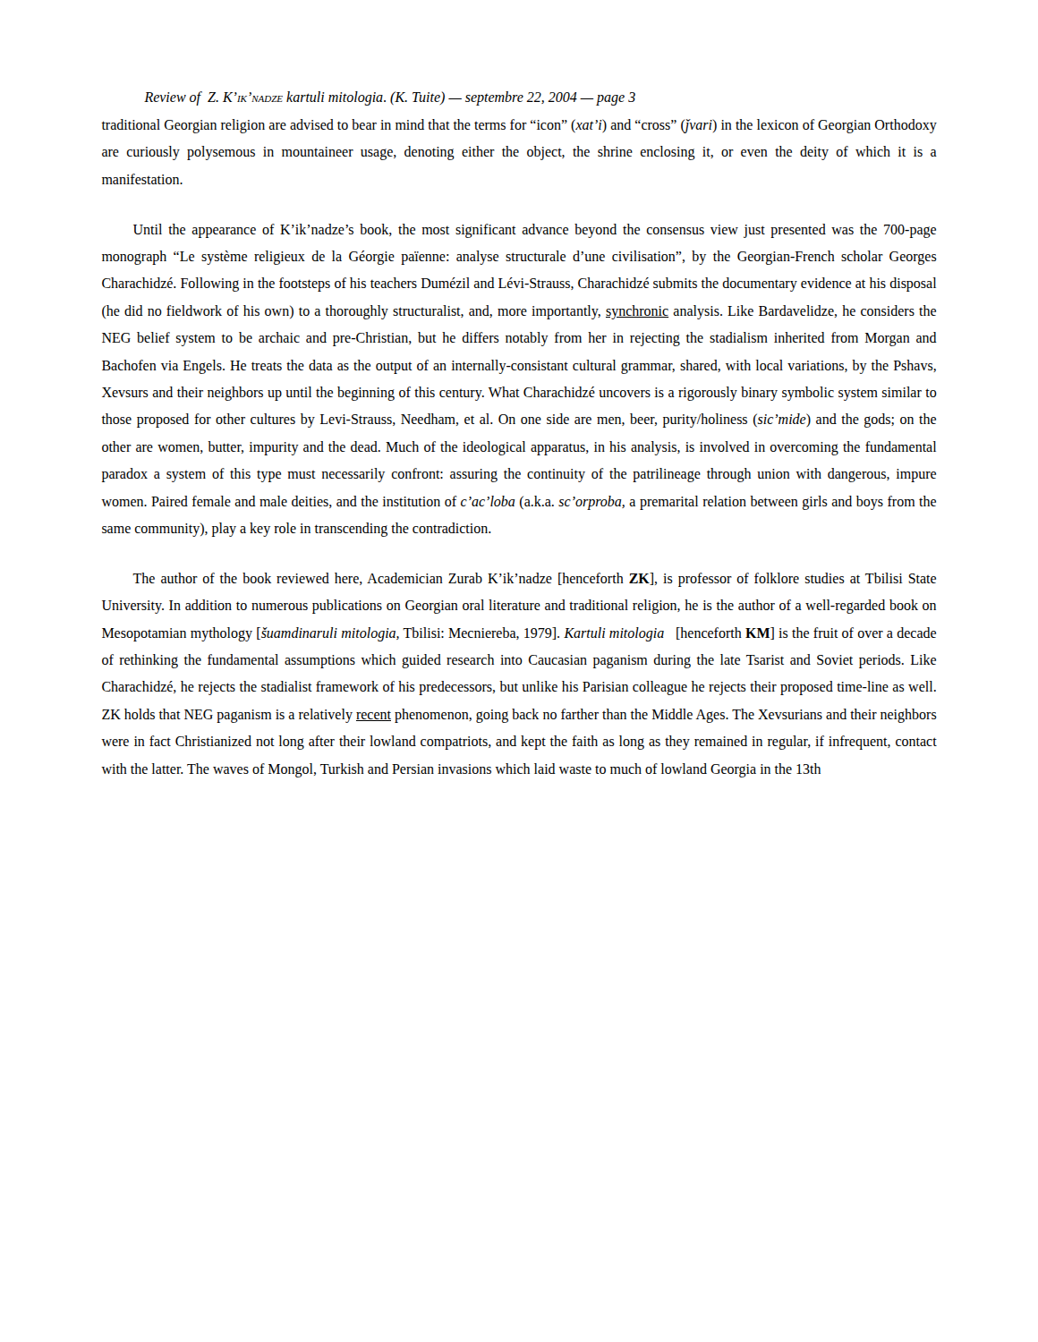Review of Z. K’ik’nadze kartuli mitologia. (K. Tuite) — septembre 22, 2004 — page 3
traditional Georgian religion are advised to bear in mind that the terms for “icon” (xat’i) and “cross” (ǰvari) in the lexicon of Georgian Orthodoxy are curiously polysemous in mountaineer usage, denoting either the object, the shrine enclosing it, or even the deity of which it is a manifestation.
Until the appearance of K’ik’nadze’s book, the most significant advance beyond the consensus view just presented was the 700-page monograph “Le système religieux de la Géorgie païenne: analyse structurale d’une civilisation”, by the Georgian-French scholar Georges Charachidzé. Following in the footsteps of his teachers Dumézil and Lévi-Strauss, Charachidzé submits the documentary evidence at his disposal (he did no fieldwork of his own) to a thoroughly structuralist, and, more importantly, synchronic analysis. Like Bardavelidze, he considers the NEG belief system to be archaic and pre-Christian, but he differs notably from her in rejecting the stadialism inherited from Morgan and Bachofen via Engels. He treats the data as the output of an internally-consistant cultural grammar, shared, with local variations, by the Pshavs, Xevsurs and their neighbors up until the beginning of this century. What Charachidzé uncovers is a rigorously binary symbolic system similar to those proposed for other cultures by Levi-Strauss, Needham, et al. On one side are men, beer, purity/holiness (sic’mide) and the gods; on the other are women, butter, impurity and the dead. Much of the ideological apparatus, in his analysis, is involved in overcoming the fundamental paradox a system of this type must necessarily confront: assuring the continuity of the patrilineage through union with dangerous, impure women. Paired female and male deities, and the institution of c’ac’loba (a.k.a. sc’orproba, a premarital relation between girls and boys from the same community), play a key role in transcending the contradiction.
The author of the book reviewed here, Academician Zurab K’ik’nadze [henceforth ZK], is professor of folklore studies at Tbilisi State University. In addition to numerous publications on Georgian oral literature and traditional religion, he is the author of a well-regarded book on Mesopotamian mythology [šuamdinaruli mitologia, Tbilisi: Mecniereba, 1979]. Kartuli mitologia [henceforth KM] is the fruit of over a decade of rethinking the fundamental assumptions which guided research into Caucasian paganism during the late Tsarist and Soviet periods. Like Charachidzé, he rejects the stadialist framework of his predecessors, but unlike his Parisian colleague he rejects their proposed time-line as well. ZK holds that NEG paganism is a relatively recent phenomenon, going back no farther than the Middle Ages. The Xevsurians and their neighbors were in fact Christianized not long after their lowland compatriots, and kept the faith as long as they remained in regular, if infrequent, contact with the latter. The waves of Mongol, Turkish and Persian invasions which laid waste to much of lowland Georgia in the 13th